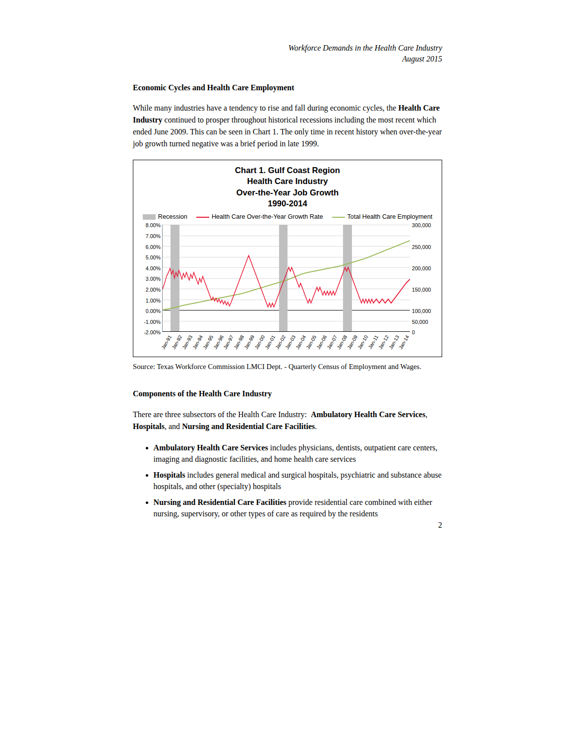Workforce Demands in the Health Care Industry
August 2015
Economic Cycles and Health Care Employment
While many industries have a tendency to rise and fall during economic cycles, the Health Care Industry continued to prosper throughout historical recessions including the most recent which ended June 2009. This can be seen in Chart 1. The only time in recent history when over-the-year job growth turned negative was a brief period in late 1999.
Chart 1. Gulf Coast Region
Health Care Industry
Over-the-Year Job Growth
1990-2014
Recession
Health Care Over-the-Year Growth Rate
Total Health Care Employment
8.00% 7.00% 6.00% 5.00% 4.00% 3.00% 2.00% 1.00% 0.00% -1.00% -2.00%
300,000 250,000 200,000 150,000 100,000 50,000 0
Jan-91
Jan-92
Jan-93
Jan-94
Jan-95
Jan-96
Jan-97
Jan-98
Jan-99
Jan-00
Jan-01
Jan-02
Jan-03
Jan-04
Jan-05
Jan-06
Jan-07
Jan-08
Jan-09
Jan-10
Jan-11
Jan-12
Jan-13
Jan-14
Source: Texas Workforce Commission LMCI Dept. - Quarterly Census of Employment and Wages.
Components of the Health Care Industry
There are three subsectors of the Health Care Industry: Ambulatory Health Care Services, Hospitals, and Nursing and Residential Care Facilities.
Ambulatory Health Care Services includes physicians, dentists, outpatient care centers, imaging and diagnostic facilities, and home health care services
Hospitals includes general medical and surgical hospitals, psychiatric and substance abuse hospitals, and other (specialty) hospitals
Nursing and Residential Care Facilities provide residential care combined with either nursing, supervisory, or other types of care as required by the residents
2